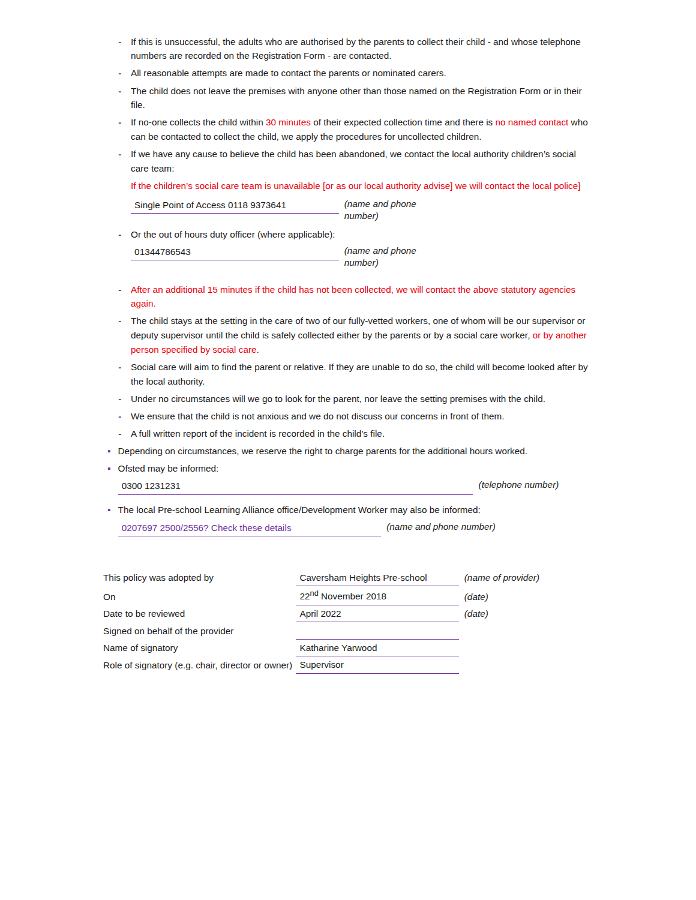If this is unsuccessful, the adults who are authorised by the parents to collect their child - and whose telephone numbers are recorded on the Registration Form - are contacted.
All reasonable attempts are made to contact the parents or nominated carers.
The child does not leave the premises with anyone other than those named on the Registration Form or in their file.
If no-one collects the child within 30 minutes of their expected collection time and there is no named contact who can be contacted to collect the child, we apply the procedures for uncollected children.
If we have any cause to believe the child has been abandoned, we contact the local authority children’s social care team:
If the children’s social care team is unavailable [or as our local authority advise] we will contact the local police]
Single Point of Access 0118 9373641
(name and phone number)
Or the out of hours duty officer (where applicable):
01344786543
(name and phone number)
After an additional 15 minutes if the child has not been collected, we will contact the above statutory agencies again.
The child stays at the setting in the care of two of our fully-vetted workers, one of whom will be our supervisor or deputy supervisor until the child is safely collected either by the parents or by a social care worker, or by another person specified by social care.
Social care will aim to find the parent or relative. If they are unable to do so, the child will become looked after by the local authority.
Under no circumstances will we go to look for the parent, nor leave the setting premises with the child.
We ensure that the child is not anxious and we do not discuss our concerns in front of them.
A full written report of the incident is recorded in the child’s file.
Depending on circumstances, we reserve the right to charge parents for the additional hours worked.
Ofsted may be informed:
0300 1231231
(telephone number)
The local Pre-school Learning Alliance office/Development Worker may also be informed:
0207697 2500/2556? Check these details
(name and phone number)
| This policy was adopted by | Caversham Heights Pre-school | (name of provider) |
| On | 22 nd November 2018 | (date) |
| Date to be reviewed | April 2022 | (date) |
| Signed on behalf of the provider | | |
| Name of signatory | Katharine Yarwood | |
| Role of signatory (e.g. chair, director or owner) | Supervisor | |